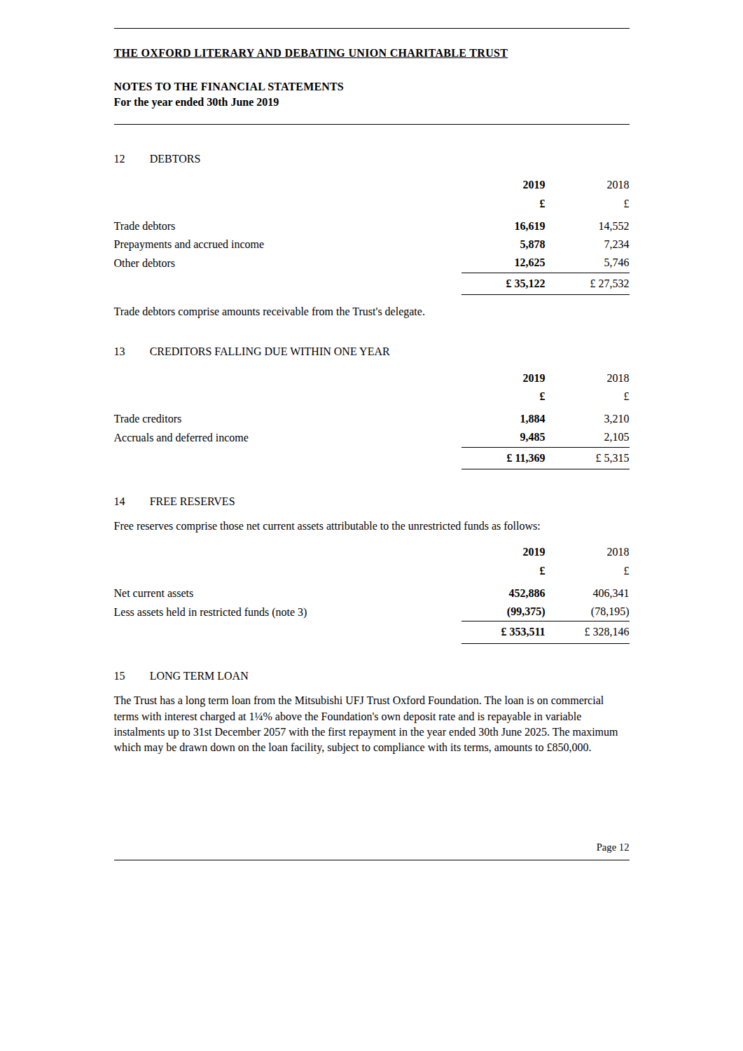THE OXFORD LITERARY AND DEBATING UNION CHARITABLE TRUST
NOTES TO THE FINANCIAL STATEMENTS
For the year ended 30th June 2019
12 DEBTORS
| | 2019 | 2018 |
| --- | --- | --- |
| | £ | £ |
| Trade debtors | 16,619 | 14,552 |
| Prepayments and accrued income | 5,878 | 7,234 |
| Other debtors | 12,625 | 5,746 |
| | £ 35,122 | £ 27,532 |
Trade debtors comprise amounts receivable from the Trust's delegate.
13 CREDITORS FALLING DUE WITHIN ONE YEAR
| | 2019 | 2018 |
| --- | --- | --- |
| | £ | £ |
| Trade creditors | 1,884 | 3,210 |
| Accruals and deferred income | 9,485 | 2,105 |
| | £ 11,369 | £ 5,315 |
14 FREE RESERVES
Free reserves comprise those net current assets attributable to the unrestricted funds as follows:
| | 2019 | 2018 |
| --- | --- | --- |
| | £ | £ |
| Net current assets | 452,886 | 406,341 |
| Less assets held in restricted funds (note 3) | (99,375) | (78,195) |
| | £ 353,511 | £ 328,146 |
15 LONG TERM LOAN
The Trust has a long term loan from the Mitsubishi UFJ Trust Oxford Foundation. The loan is on commercial terms with interest charged at 1¼% above the Foundation's own deposit rate and is repayable in variable instalments up to 31st December 2057 with the first repayment in the year ended 30th June 2025. The maximum which may be drawn down on the loan facility, subject to compliance with its terms, amounts to £850,000.
Page 12